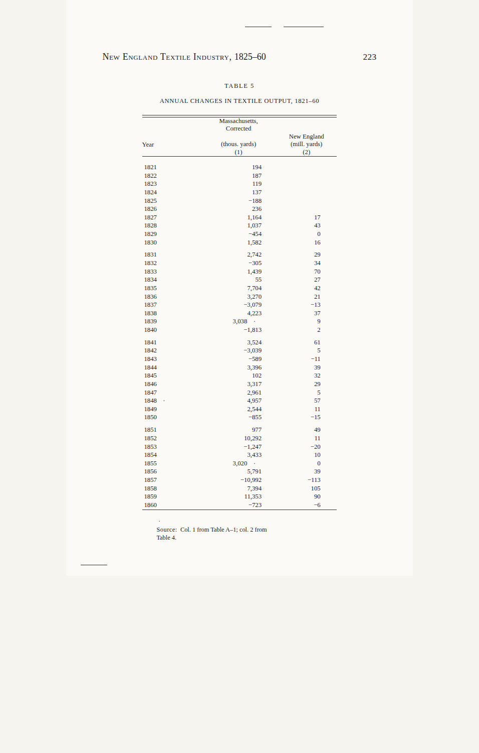New England Textile Industry, 1825–60
223
TABLE 5
ANNUAL CHANGES IN TEXTILE OUTPUT, 1821–60
| | Massachusetts, Corrected | |
| --- | --- | --- |
| Year | (thous. yards) | New England (mill. yards) |
| | (1) | (2) |
| 1821 | 194 | |
| 1822 | 187 | |
| 1823 | 119 | |
| 1824 | 137 | |
| 1825 | −188 | |
| 1826 | 236 | |
| 1827 | 1,164 | 17 |
| 1828 | 1,037 | 43 |
| 1829 | −454 | 0 |
| 1830 | 1,582 | 16 |
| 1831 | 2,742 | 29 |
| 1832 | −305 | 34 |
| 1833 | 1,439 | 70 |
| 1834 | 55 | 27 |
| 1835 | 7,704 | 42 |
| 1836 | 3,270 | 21 |
| 1837 | −3,079 | −13 |
| 1838 | 4,223 | 37 |
| 1839 | 3,038 · | 9 |
| 1840 | −1,813 | 2 |
| 1841 | 3,524 | 61 |
| 1842 | −3,039 | 5 |
| 1843 | −589 | −11 |
| 1844 | 3,396 | 39 |
| 1845 | 102 | 32 |
| 1846 | 3,317 | 29 |
| 1847 | 2,961 | 5 |
| 1848 · | 4,957 | 57 |
| 1849 | 2,544 | 11 |
| 1850 | −855 | −15 |
| 1851 | 977 | 49 |
| 1852 | 10,292 | 11 |
| 1853 | −1,247 | −20 |
| 1854 | 3,433 | 10 |
| 1855 | 3,020 · | 0 |
| 1856 | 5,791 | 39 |
| 1857 | −10,992 | −113 |
| 1858 | 7,394 | 105 |
| 1859 | 11,353 | 90 |
| 1860 | −723 | −6 |
·
Source: Col. 1 from Table A–1; col. 2 from
Table 4.